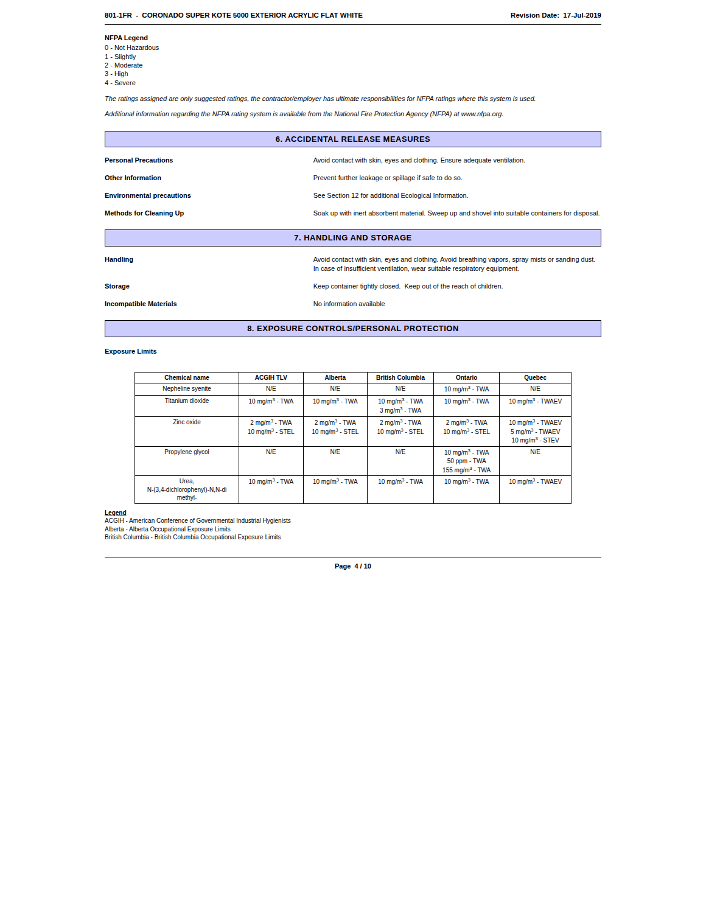801-1FR - CORONADO SUPER KOTE 5000 EXTERIOR ACRYLIC FLAT WHITE
Revision Date: 17-Jul-2019
NFPA Legend
0 - Not Hazardous
1 - Slightly
2 - Moderate
3 - High
4 - Severe
The ratings assigned are only suggested ratings, the contractor/employer has ultimate responsibilities for NFPA ratings where this system is used.
Additional information regarding the NFPA rating system is available from the National Fire Protection Agency (NFPA) at www.nfpa.org.
6. ACCIDENTAL RELEASE MEASURES
Personal Precautions
Avoid contact with skin, eyes and clothing. Ensure adequate ventilation.
Other Information
Prevent further leakage or spillage if safe to do so.
Environmental precautions
See Section 12 for additional Ecological Information.
Methods for Cleaning Up
Soak up with inert absorbent material. Sweep up and shovel into suitable containers for disposal.
7. HANDLING AND STORAGE
Handling
Avoid contact with skin, eyes and clothing. Avoid breathing vapors, spray mists or sanding dust. In case of insufficient ventilation, wear suitable respiratory equipment.
Storage
Keep container tightly closed. Keep out of the reach of children.
Incompatible Materials
No information available
8. EXPOSURE CONTROLS/PERSONAL PROTECTION
Exposure Limits
| Chemical name | ACGIH TLV | Alberta | British Columbia | Ontario | Quebec |
| --- | --- | --- | --- | --- | --- |
| Nepheline syenite | N/E | N/E | N/E | 10 mg/m 3 - TWA | N/E |
| Titanium dioxide | 10 mg/m 3 - TWA | 10 mg/m 3 - TWA | 10 mg/m 3 - TWA 3 mg/m 3 - TWA | 10 mg/m 3 - TWA | 10 mg/m 3 - TWAEV |
| Zinc oxide | 2 mg/m 3 - TWA 10 mg/m 3 - STEL | 2 mg/m 3 - TWA 10 mg/m 3 - STEL | 2 mg/m 3 - TWA 10 mg/m 3 - STEL | 2 mg/m 3 - TWA 10 mg/m 3 - STEL | 10 mg/m 3 - TWAEV 5 mg/m 3 - TWAEV 10 mg/m 3 - STEV |
| Propylene glycol | N/E | N/E | N/E | 10 mg/m 3 - TWA 50 ppm - TWA 155 mg/m 3 - TWA | N/E |
| Urea, N-(3,4-dichlorophenyl)-N,N-di methyl- | 10 mg/m 3 - TWA | 10 mg/m 3 - TWA | 10 mg/m 3 - TWA | 10 mg/m 3 - TWA | 10 mg/m 3 - TWAEV |
Legend
ACGIH - American Conference of Governmental Industrial Hygienists
Alberta - Alberta Occupational Exposure Limits
British Columbia - British Columbia Occupational Exposure Limits
Page 4 / 10